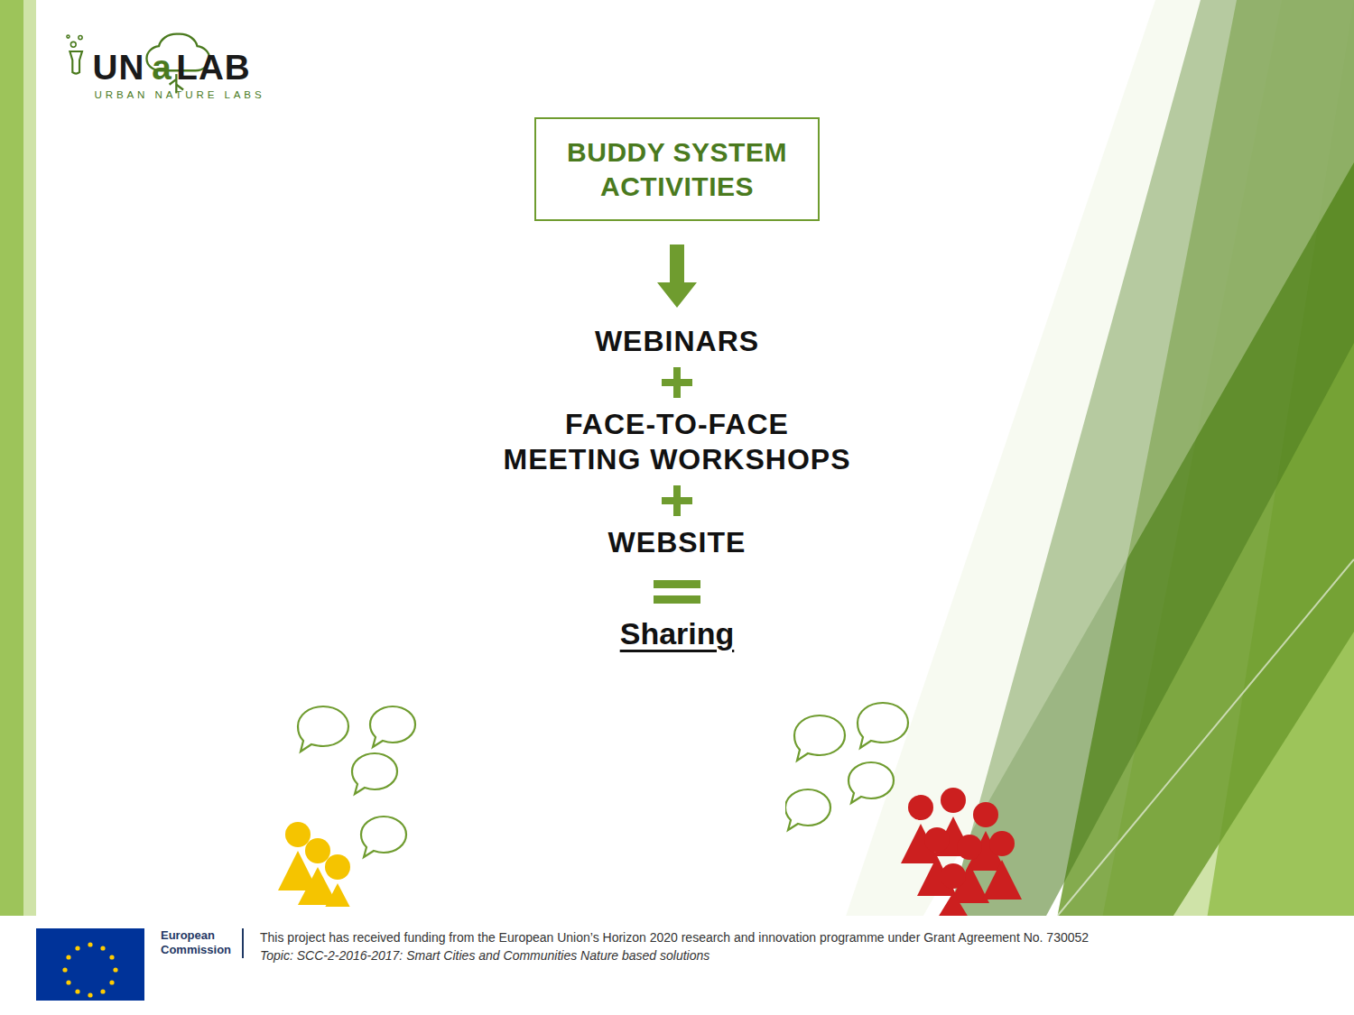UN a LAB URBAN NATURE LABS
BUDDY SYSTEM
ACTIVITIES
WEBINARS
FACE-TO-FACE
MEETING WORKSHOPS
WEBSITE
Sharing
European
Commission
This project has received funding from the European Union’s Horizon 2020 research and innovation programme under Grant Agreement No. 730052
Topic: SCC-2-2016-2017: Smart Cities and Communities Nature based solutions